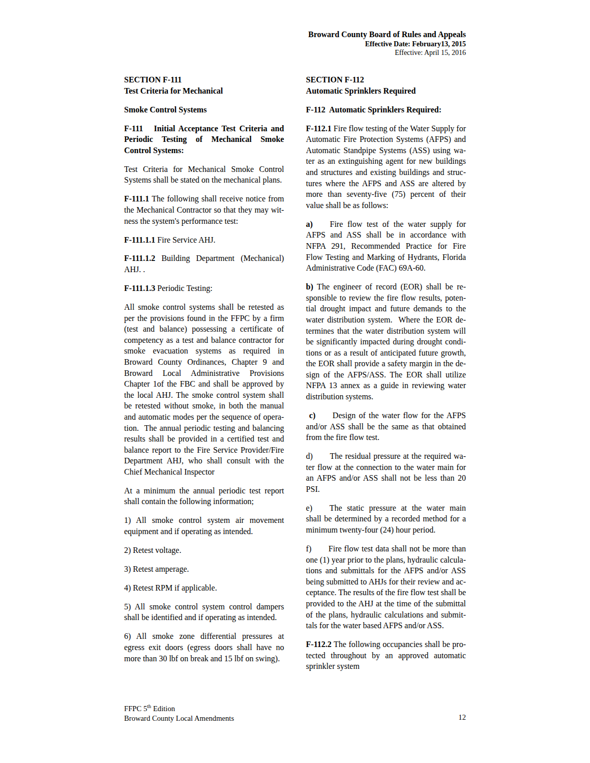Broward County Board of Rules and Appeals
Effective Date: February13, 2015
Effective: April 15, 2016
SECTION F-111
Test Criteria for Mechanical
Smoke Control Systems
F-111 Initial Acceptance Test Criteria and Periodic Testing of Mechanical Smoke Control Systems:
Test Criteria for Mechanical Smoke Control Systems shall be stated on the mechanical plans.
F-111.1 The following shall receive notice from the Mechanical Contractor so that they may witness the system's performance test:
F-111.1.1 Fire Service AHJ.
F-111.1.2 Building Department (Mechanical) AHJ. .
F-111.1.3 Periodic Testing:
All smoke control systems shall be retested as per the provisions found in the FFPC by a firm (test and balance) possessing a certificate of competency as a test and balance contractor for smoke evacuation systems as required in Broward County Ordinances, Chapter 9 and Broward Local Administrative Provisions Chapter 1of the FBC and shall be approved by the local AHJ. The smoke control system shall be retested without smoke, in both the manual and automatic modes per the sequence of operation. The annual periodic testing and balancing results shall be provided in a certified test and balance report to the Fire Service Provider/Fire Department AHJ, who shall consult with the Chief Mechanical Inspector
At a minimum the annual periodic test report shall contain the following information;
1) All smoke control system air movement equipment and if operating as intended.
2) Retest voltage.
3) Retest amperage.
4) Retest RPM if applicable.
5) All smoke control system control dampers shall be identified and if operating as intended.
6) All smoke zone differential pressures at egress exit doors (egress doors shall have no more than 30 lbf on break and 15 lbf on swing).
SECTION F-112
Automatic Sprinklers Required
F-112 Automatic Sprinklers Required:
F-112.1 Fire flow testing of the Water Supply for Automatic Fire Protection Systems (AFPS) and Automatic Standpipe Systems (ASS) using water as an extinguishing agent for new buildings and structures and existing buildings and structures where the AFPS and ASS are altered by more than seventy-five (75) percent of their value shall be as follows:
a) Fire flow test of the water supply for AFPS and ASS shall be in accordance with NFPA 291, Recommended Practice for Fire Flow Testing and Marking of Hydrants, Florida Administrative Code (FAC) 69A-60.
b) The engineer of record (EOR) shall be responsible to review the fire flow results, potential drought impact and future demands to the water distribution system. Where the EOR determines that the water distribution system will be significantly impacted during drought conditions or as a result of anticipated future growth, the EOR shall provide a safety margin in the design of the AFPS/ASS. The EOR shall utilize NFPA 13 annex as a guide in reviewing water distribution systems.
c) Design of the water flow for the AFPS and/or ASS shall be the same as that obtained from the fire flow test.
d) The residual pressure at the required water flow at the connection to the water main for an AFPS and/or ASS shall not be less than 20 PSI.
e) The static pressure at the water main shall be determined by a recorded method for a minimum twenty-four (24) hour period.
f) Fire flow test data shall not be more than one (1) year prior to the plans, hydraulic calculations and submittals for the AFPS and/or ASS being submitted to AHJs for their review and acceptance. The results of the fire flow test shall be provided to the AHJ at the time of the submittal of the plans, hydraulic calculations and submittals for the water based AFPS and/or ASS.
F-112.2 The following occupancies shall be protected throughout by an approved automatic sprinkler system
FFPC 5th Edition
Broward County Local Amendments
12